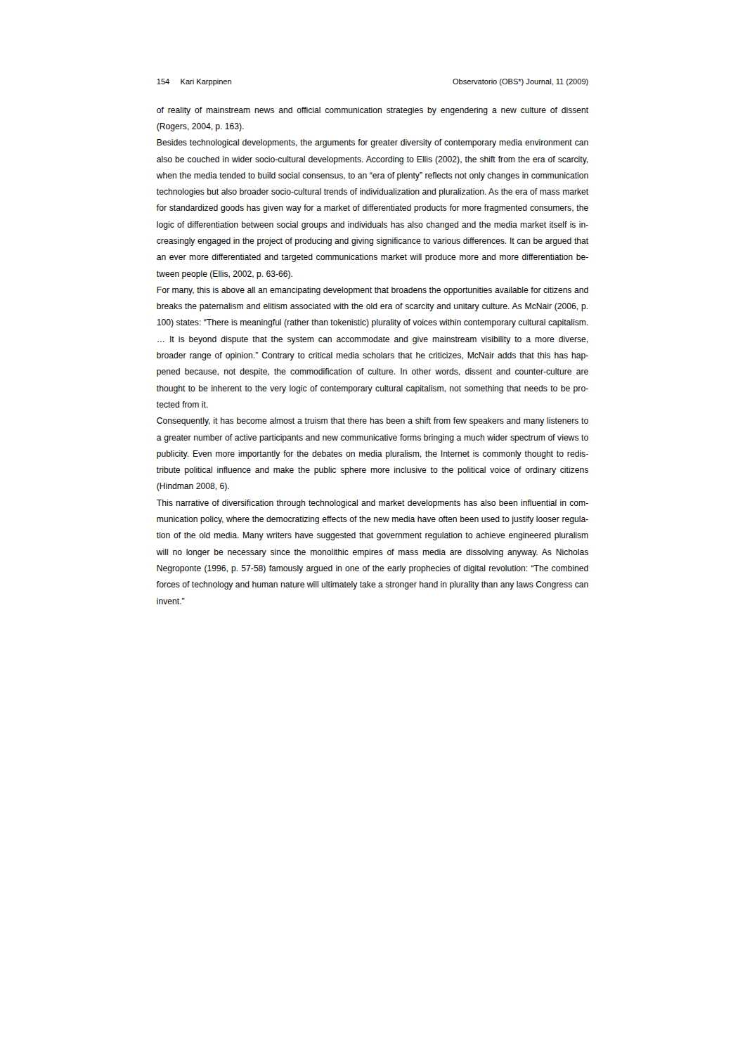154 Kari Karppinen
Observatorio (OBS*) Journal, 11 (2009)
of reality of mainstream news and official communication strategies by engendering a new culture of dissent (Rogers, 2004, p. 163).
Besides technological developments, the arguments for greater diversity of contemporary media environment can also be couched in wider socio-cultural developments. According to Ellis (2002), the shift from the era of scarcity, when the media tended to build social consensus, to an “era of plenty” reflects not only changes in communication technologies but also broader socio-cultural trends of individualization and pluralization. As the era of mass market for standardized goods has given way for a market of differentiated products for more fragmented consumers, the logic of differentiation between social groups and individuals has also changed and the media market itself is increasingly engaged in the project of producing and giving significance to various differences. It can be argued that an ever more differentiated and targeted communications market will produce more and more differentiation between people (Ellis, 2002, p. 63-66).
For many, this is above all an emancipating development that broadens the opportunities available for citizens and breaks the paternalism and elitism associated with the old era of scarcity and unitary culture. As McNair (2006, p. 100) states: “There is meaningful (rather than tokenistic) plurality of voices within contemporary cultural capitalism. … It is beyond dispute that the system can accommodate and give mainstream visibility to a more diverse, broader range of opinion.” Contrary to critical media scholars that he criticizes, McNair adds that this has happened because, not despite, the commodification of culture. In other words, dissent and counter-culture are thought to be inherent to the very logic of contemporary cultural capitalism, not something that needs to be protected from it.
Consequently, it has become almost a truism that there has been a shift from few speakers and many listeners to a greater number of active participants and new communicative forms bringing a much wider spectrum of views to publicity. Even more importantly for the debates on media pluralism, the Internet is commonly thought to redistribute political influence and make the public sphere more inclusive to the political voice of ordinary citizens (Hindman 2008, 6).
This narrative of diversification through technological and market developments has also been influential in communication policy, where the democratizing effects of the new media have often been used to justify looser regulation of the old media. Many writers have suggested that government regulation to achieve engineered pluralism will no longer be necessary since the monolithic empires of mass media are dissolving anyway. As Nicholas Negroponte (1996, p. 57-58) famously argued in one of the early prophecies of digital revolution: “The combined forces of technology and human nature will ultimately take a stronger hand in plurality than any laws Congress can invent.”